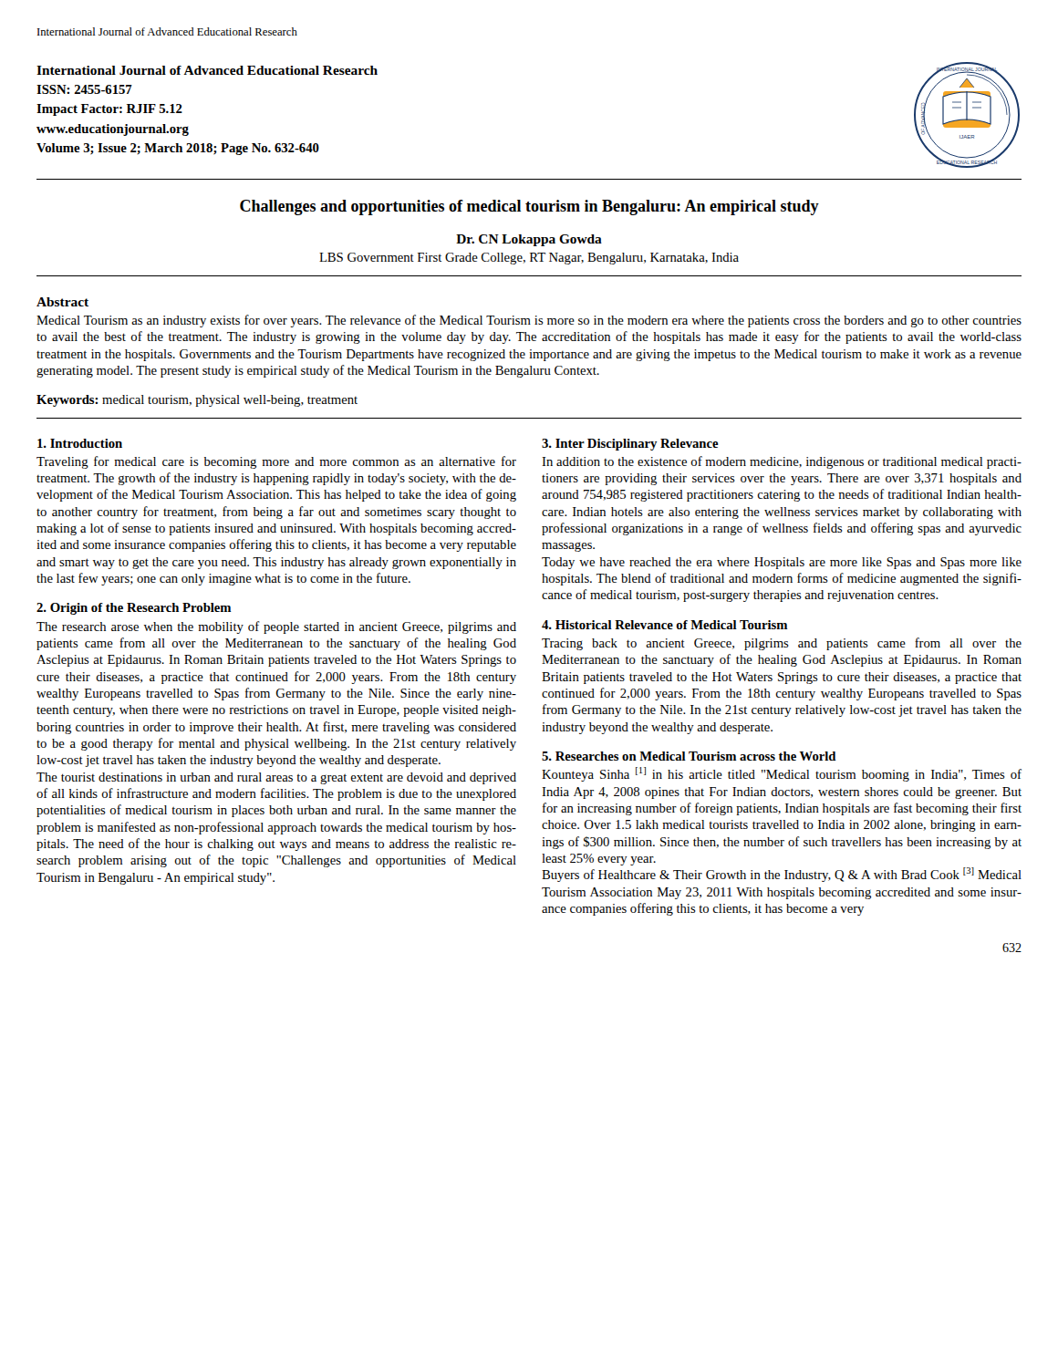International Journal of Advanced Educational Research
International Journal of Advanced Educational Research
ISSN: 2455-6157
Impact Factor: RJIF 5.12
www.educationjournal.org
Volume 3; Issue 2; March 2018; Page No. 632-640
INTERNATIONAL JOURNAL EDUCATIONAL RESEARCH OF ADVANCED IJAER
Challenges and opportunities of medical tourism in Bengaluru: An empirical study
Dr. CN Lokappa Gowda
LBS Government First Grade College, RT Nagar, Bengaluru, Karnataka, India
Abstract
Medical Tourism as an industry exists for over years. The relevance of the Medical Tourism is more so in the modern era where the patients cross the borders and go to other countries to avail the best of the treatment. The industry is growing in the volume day by day. The accreditation of the hospitals has made it easy for the patients to avail the world-class treatment in the hospitals. Governments and the Tourism Departments have recognized the importance and are giving the impetus to the Medical tourism to make it work as a revenue generating model. The present study is empirical study of the Medical Tourism in the Bengaluru Context.
Keywords: medical tourism, physical well-being, treatment
1. Introduction
Traveling for medical care is becoming more and more common as an alternative for treatment. The growth of the industry is happening rapidly in today's society, with the development of the Medical Tourism Association. This has helped to take the idea of going to another country for treatment, from being a far out and sometimes scary thought to making a lot of sense to patients insured and uninsured. With hospitals becoming accredited and some insurance companies offering this to clients, it has become a very reputable and smart way to get the care you need. This industry has already grown exponentially in the last few years; one can only imagine what is to come in the future.
2. Origin of the Research Problem
The research arose when the mobility of people started in ancient Greece, pilgrims and patients came from all over the Mediterranean to the sanctuary of the healing God Asclepius at Epidaurus. In Roman Britain patients traveled to the Hot Waters Springs to cure their diseases, a practice that continued for 2,000 years. From the 18th century wealthy Europeans travelled to Spas from Germany to the Nile. Since the early nineteenth century, when there were no restrictions on travel in Europe, people visited neighboring countries in order to improve their health. At first, mere traveling was considered to be a good therapy for mental and physical wellbeing. In the 21st century relatively low-cost jet travel has taken the industry beyond the wealthy and desperate.
The tourist destinations in urban and rural areas to a great extent are devoid and deprived of all kinds of infrastructure and modern facilities. The problem is due to the unexplored potentialities of medical tourism in places both urban and rural. In the same manner the problem is manifested as non-professional approach towards the medical tourism by hospitals. The need of the hour is chalking out ways and means to address the realistic research problem arising out of the topic "Challenges and opportunities of Medical Tourism in Bengaluru - An empirical study".
3. Inter Disciplinary Relevance
In addition to the existence of modern medicine, indigenous or traditional medical practitioners are providing their services over the years. There are over 3,371 hospitals and around 754,985 registered practitioners catering to the needs of traditional Indian healthcare. Indian hotels are also entering the wellness services market by collaborating with professional organizations in a range of wellness fields and offering spas and ayurvedic massages.
Today we have reached the era where Hospitals are more like Spas and Spas more like hospitals. The blend of traditional and modern forms of medicine augmented the significance of medical tourism, post-surgery therapies and rejuvenation centres.
4. Historical Relevance of Medical Tourism
Tracing back to ancient Greece, pilgrims and patients came from all over the Mediterranean to the sanctuary of the healing God Asclepius at Epidaurus. In Roman Britain patients traveled to the Hot Waters Springs to cure their diseases, a practice that continued for 2,000 years. From the 18th century wealthy Europeans travelled to Spas from Germany to the Nile. In the 21st century relatively low-cost jet travel has taken the industry beyond the wealthy and desperate.
5. Researches on Medical Tourism across the World
Kounteya Sinha [1] in his article titled "Medical tourism booming in India", Times of India Apr 4, 2008 opines that For Indian doctors, western shores could be greener. But for an increasing number of foreign patients, Indian hospitals are fast becoming their first choice. Over 1.5 lakh medical tourists travelled to India in 2002 alone, bringing in earnings of $300 million. Since then, the number of such travellers has been increasing by at least 25% every year.
Buyers of Healthcare & Their Growth in the Industry, Q & A with Brad Cook [3] Medical Tourism Association May 23, 2011 With hospitals becoming accredited and some insurance companies offering this to clients, it has become a very
632